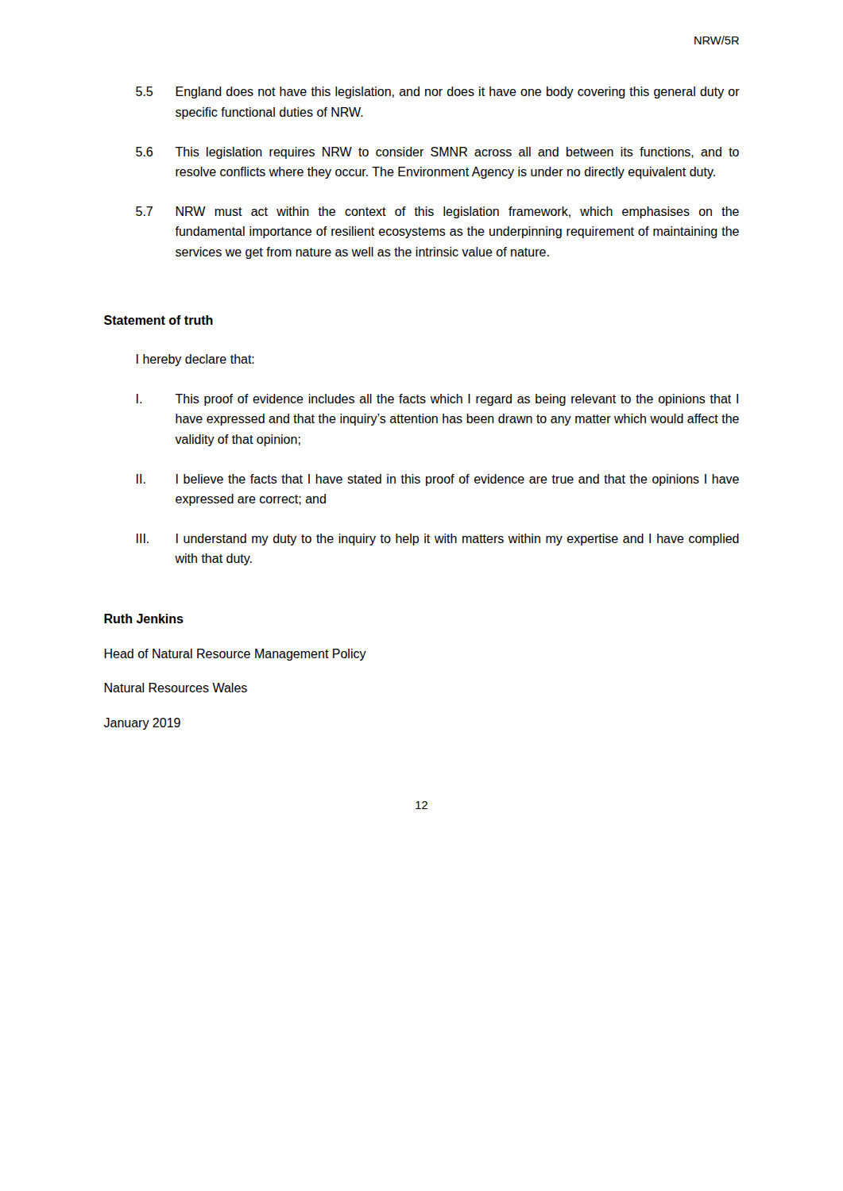NRW/5R
5.5 England does not have this legislation, and nor does it have one body covering this general duty or specific functional duties of NRW.
5.6 This legislation requires NRW to consider SMNR across all and between its functions, and to resolve conflicts where they occur. The Environment Agency is under no directly equivalent duty.
5.7 NRW must act within the context of this legislation framework, which emphasises on the fundamental importance of resilient ecosystems as the underpinning requirement of maintaining the services we get from nature as well as the intrinsic value of nature.
Statement of truth
I hereby declare that:
I. This proof of evidence includes all the facts which I regard as being relevant to the opinions that I have expressed and that the inquiry’s attention has been drawn to any matter which would affect the validity of that opinion;
II. I believe the facts that I have stated in this proof of evidence are true and that the opinions I have expressed are correct; and
III. I understand my duty to the inquiry to help it with matters within my expertise and I have complied with that duty.
Ruth Jenkins
Head of Natural Resource Management Policy
Natural Resources Wales
January 2019
12